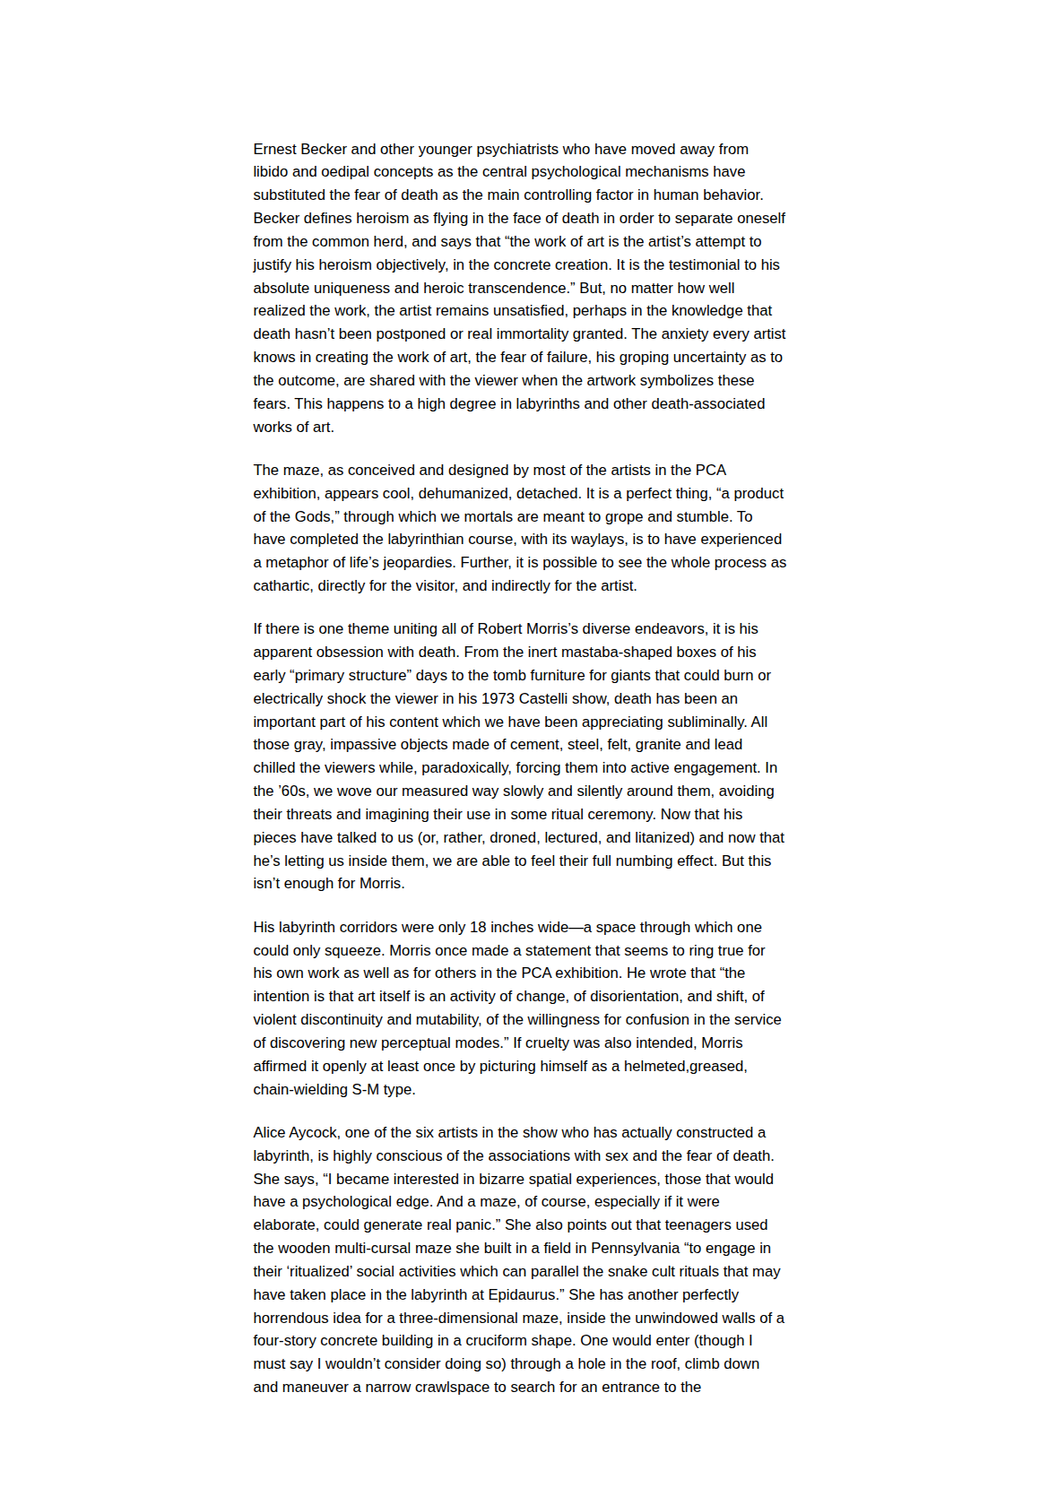Ernest Becker and other younger psychiatrists who have moved away from libido and oedipal concepts as the central psychological mechanisms have substituted the fear of death as the main controlling factor in human behavior. Becker defines heroism as flying in the face of death in order to separate oneself from the common herd, and says that “the work of art is the artist’s attempt to justify his heroism objectively, in the concrete creation. It is the testimonial to his absolute uniqueness and heroic transcendence.” But, no matter how well realized the work, the artist remains unsatisfied, perhaps in the knowledge that death hasn’t been postponed or real immortality granted. The anxiety every artist knows in creating the work of art, the fear of failure, his groping uncertainty as to the outcome, are shared with the viewer when the artwork symbolizes these fears. This happens to a high degree in labyrinths and other death-associated works of art.
The maze, as conceived and designed by most of the artists in the PCA exhibition, appears cool, dehumanized, detached. It is a perfect thing, “a product of the Gods,” through which we mortals are meant to grope and stumble. To have completed the labyrinthian course, with its waylays, is to have experienced a metaphor of life’s jeopardies. Further, it is possible to see the whole process as cathartic, directly for the visitor, and indirectly for the artist.
If there is one theme uniting all of Robert Morris’s diverse endeavors, it is his apparent obsession with death. From the inert mastaba-shaped boxes of his early “primary structure” days to the tomb furniture for giants that could burn or electrically shock the viewer in his 1973 Castelli show, death has been an important part of his content which we have been appreciating subliminally. All those gray, impassive objects made of cement, steel, felt, granite and lead chilled the viewers while, paradoxically, forcing them into active engagement. In the ’60s, we wove our measured way slowly and silently around them, avoiding their threats and imagining their use in some ritual ceremony. Now that his pieces have talked to us (or, rather, droned, lectured, and litanized) and now that he’s letting us inside them, we are able to feel their full numbing effect. But this isn’t enough for Morris.
His labyrinth corridors were only 18 inches wide—a space through which one could only squeeze. Morris once made a statement that seems to ring true for his own work as well as for others in the PCA exhibition. He wrote that “the intention is that art itself is an activity of change, of disorientation, and shift, of violent discontinuity and mutability, of the willingness for confusion in the service of discovering new perceptual modes.” If cruelty was also intended, Morris affirmed it openly at least once by picturing himself as a helmeted,greased, chain-wielding S-M type.
Alice Aycock, one of the six artists in the show who has actually constructed a labyrinth, is highly conscious of the associations with sex and the fear of death. She says, “I became interested in bizarre spatial experiences, those that would have a psychological edge. And a maze, of course, especially if it were elaborate, could generate real panic.” She also points out that teenagers used the wooden multi-cursal maze she built in a field in Pennsylvania “to engage in their ‘ritualized’ social activities which can parallel the snake cult rituals that may have taken place in the labyrinth at Epidaurus.” She has another perfectly horrendous idea for a three-dimensional maze, inside the unwindowed walls of a four-story concrete building in a cruciform shape. One would enter (though I must say I wouldn’t consider doing so) through a hole in the roof, climb down and maneuver a narrow crawlspace to search for an entrance to the